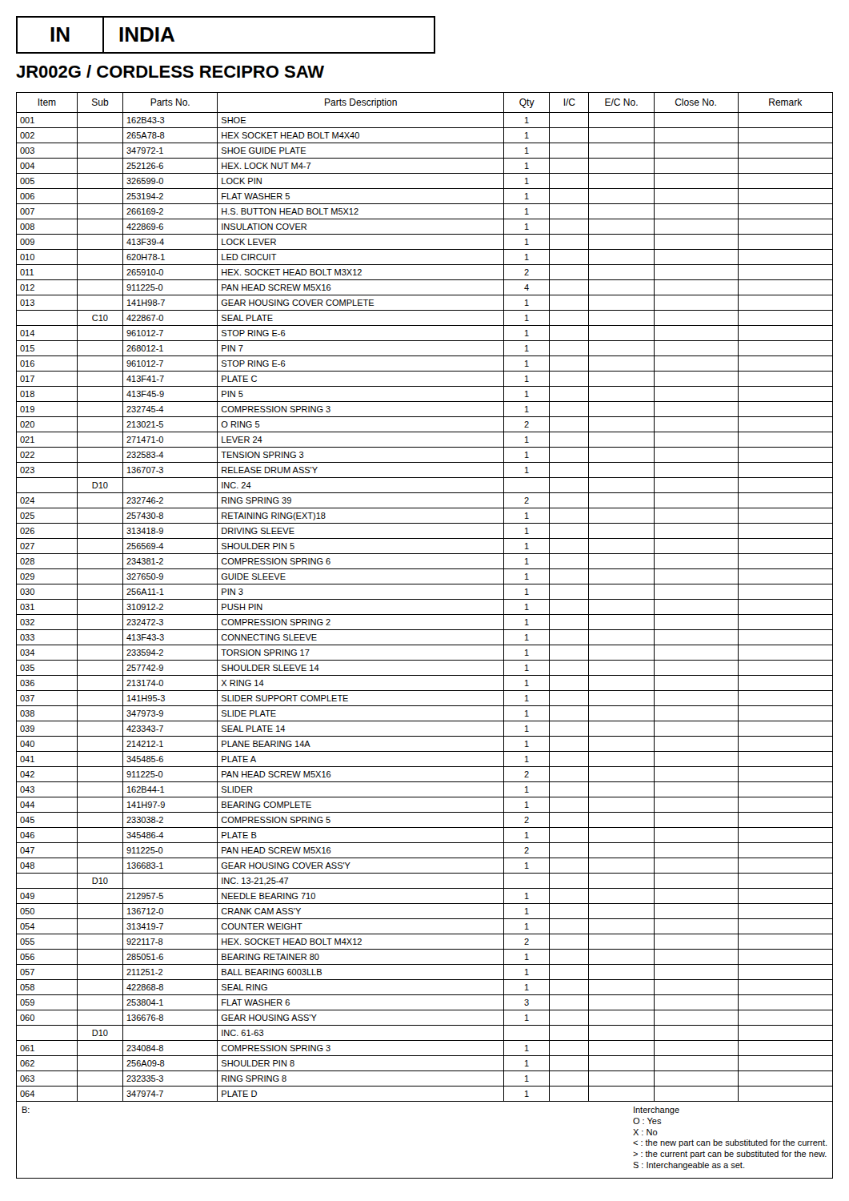IN
INDIA
JR002G / CORDLESS RECIPRO SAW
| Item | Sub | Parts No. | Parts Description | Qty | I/C | E/C No. | Close No. | Remark |
| --- | --- | --- | --- | --- | --- | --- | --- | --- |
| 001 | | 162B43-3 | SHOE | 1 | | | | |
| 002 | | 265A78-8 | HEX SOCKET HEAD BOLT M4X40 | 1 | | | | |
| 003 | | 347972-1 | SHOE GUIDE PLATE | 1 | | | | |
| 004 | | 252126-6 | HEX. LOCK NUT M4-7 | 1 | | | | |
| 005 | | 326599-0 | LOCK PIN | 1 | | | | |
| 006 | | 253194-2 | FLAT WASHER 5 | 1 | | | | |
| 007 | | 266169-2 | H.S. BUTTON HEAD BOLT M5X12 | 1 | | | | |
| 008 | | 422869-6 | INSULATION COVER | 1 | | | | |
| 009 | | 413F39-4 | LOCK LEVER | 1 | | | | |
| 010 | | 620H78-1 | LED CIRCUIT | 1 | | | | |
| 011 | | 265910-0 | HEX. SOCKET HEAD BOLT M3X12 | 2 | | | | |
| 012 | | 911225-0 | PAN HEAD SCREW M5X16 | 4 | | | | |
| 013 | | 141H98-7 | GEAR HOUSING COVER COMPLETE | 1 | | | | |
| | C10 | 422867-0 | SEAL PLATE | 1 | | | | |
| 014 | | 961012-7 | STOP RING E-6 | 1 | | | | |
| 015 | | 268012-1 | PIN 7 | 1 | | | | |
| 016 | | 961012-7 | STOP RING E-6 | 1 | | | | |
| 017 | | 413F41-7 | PLATE C | 1 | | | | |
| 018 | | 413F45-9 | PIN 5 | 1 | | | | |
| 019 | | 232745-4 | COMPRESSION SPRING 3 | 1 | | | | |
| 020 | | 213021-5 | O RING 5 | 2 | | | | |
| 021 | | 271471-0 | LEVER 24 | 1 | | | | |
| 022 | | 232583-4 | TENSION SPRING 3 | 1 | | | | |
| 023 | | 136707-3 | RELEASE DRUM ASS'Y | 1 | | | | |
| | D10 | | INC. 24 | | | | | |
| 024 | | 232746-2 | RING SPRING 39 | 2 | | | | |
| 025 | | 257430-8 | RETAINING RING(EXT)18 | 1 | | | | |
| 026 | | 313418-9 | DRIVING SLEEVE | 1 | | | | |
| 027 | | 256569-4 | SHOULDER PIN 5 | 1 | | | | |
| 028 | | 234381-2 | COMPRESSION SPRING 6 | 1 | | | | |
| 029 | | 327650-9 | GUIDE SLEEVE | 1 | | | | |
| 030 | | 256A11-1 | PIN 3 | 1 | | | | |
| 031 | | 310912-2 | PUSH PIN | 1 | | | | |
| 032 | | 232472-3 | COMPRESSION SPRING 2 | 1 | | | | |
| 033 | | 413F43-3 | CONNECTING SLEEVE | 1 | | | | |
| 034 | | 233594-2 | TORSION SPRING 17 | 1 | | | | |
| 035 | | 257742-9 | SHOULDER SLEEVE 14 | 1 | | | | |
| 036 | | 213174-0 | X RING 14 | 1 | | | | |
| 037 | | 141H95-3 | SLIDER SUPPORT COMPLETE | 1 | | | | |
| 038 | | 347973-9 | SLIDE PLATE | 1 | | | | |
| 039 | | 423343-7 | SEAL PLATE 14 | 1 | | | | |
| 040 | | 214212-1 | PLANE BEARING 14A | 1 | | | | |
| 041 | | 345485-6 | PLATE A | 1 | | | | |
| 042 | | 911225-0 | PAN HEAD SCREW M5X16 | 2 | | | | |
| 043 | | 162B44-1 | SLIDER | 1 | | | | |
| 044 | | 141H97-9 | BEARING COMPLETE | 1 | | | | |
| 045 | | 233038-2 | COMPRESSION SPRING 5 | 2 | | | | |
| 046 | | 345486-4 | PLATE B | 1 | | | | |
| 047 | | 911225-0 | PAN HEAD SCREW M5X16 | 2 | | | | |
| 048 | | 136683-1 | GEAR HOUSING COVER ASS'Y | 1 | | | | |
| | D10 | | INC. 13-21,25-47 | | | | | |
| 049 | | 212957-5 | NEEDLE BEARING 710 | 1 | | | | |
| 050 | | 136712-0 | CRANK CAM ASS'Y | 1 | | | | |
| 054 | | 313419-7 | COUNTER WEIGHT | 1 | | | | |
| 055 | | 922117-8 | HEX. SOCKET HEAD BOLT M4X12 | 2 | | | | |
| 056 | | 285051-6 | BEARING RETAINER 80 | 1 | | | | |
| 057 | | 211251-2 | BALL BEARING 6003LLB | 1 | | | | |
| 058 | | 422868-8 | SEAL RING | 1 | | | | |
| 059 | | 253804-1 | FLAT WASHER 6 | 3 | | | | |
| 060 | | 136676-8 | GEAR HOUSING ASS'Y | 1 | | | | |
| | D10 | | INC. 61-63 | | | | | |
| 061 | | 234084-8 | COMPRESSION SPRING 3 | 1 | | | | |
| 062 | | 256A09-8 | SHOULDER PIN 8 | 1 | | | | |
| 063 | | 232335-3 | RING SPRING 8 | 1 | | | | |
| 064 | | 347974-7 | PLATE D | 1 | | | | |
B:
Interchange
O : Yes
X : No
< : the new part can be substituted for the current.
> : the current part can be substituted for the new.
S : Interchangeable as a set.